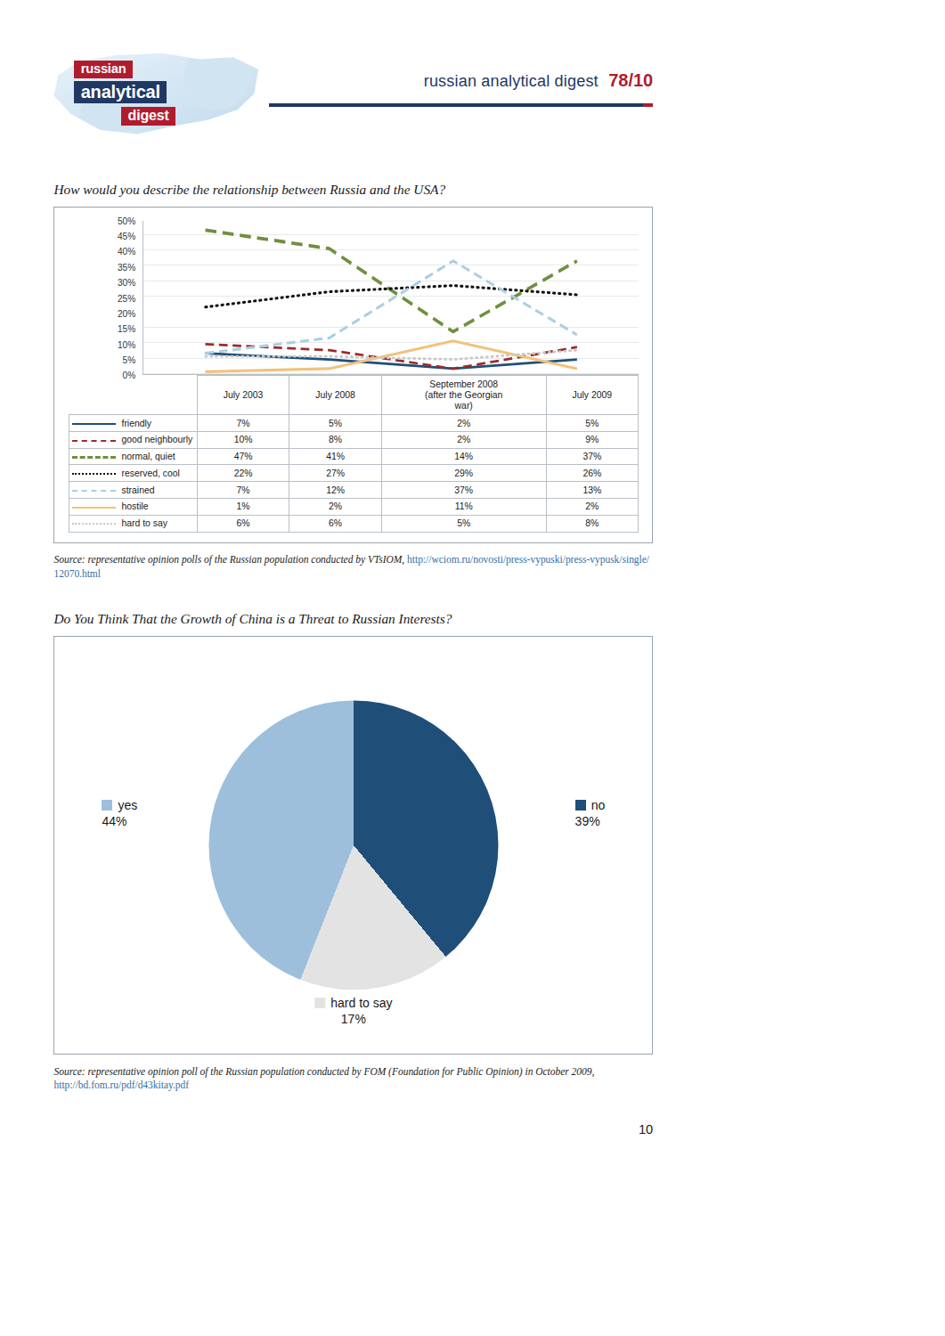russian
analytical
digest
russian analytical digest 78/10
How would you describe the relationship between Russia and the USA?
50% 45% 40% 35% 30% 25% 20% 15% 10% 5% 0%
| | July 2003 | July 2008 | September 2008 (after the Georgian war) | July 2009 |
| --- | --- | --- | --- | --- |
| friendly | 7% | 5% | 2% | 5% |
| good neighbourly | 10% | 8% | 2% | 9% |
| normal, quiet | 47% | 41% | 14% | 37% |
| reserved, cool | 22% | 27% | 29% | 26% |
| strained | 7% | 12% | 37% | 13% |
| hostile | 1% | 2% | 11% | 2% |
| hard to say | 6% | 6% | 5% | 8% |
Source: representative opinion polls of the Russian population conducted by VTsIOM, http://wciom.ru/novosti/press-vypuski/press-vypusk/single/12070.html
Do You Think That the Growth of China is a Threat to Russian Interests?
yes
44%
no
39%
hard to say
17%
Source: representative opinion poll of the Russian population conducted by FOM (Foundation for Public Opinion) in October 2009,
http://bd.fom.ru/pdf/d43kitay.pdf
10